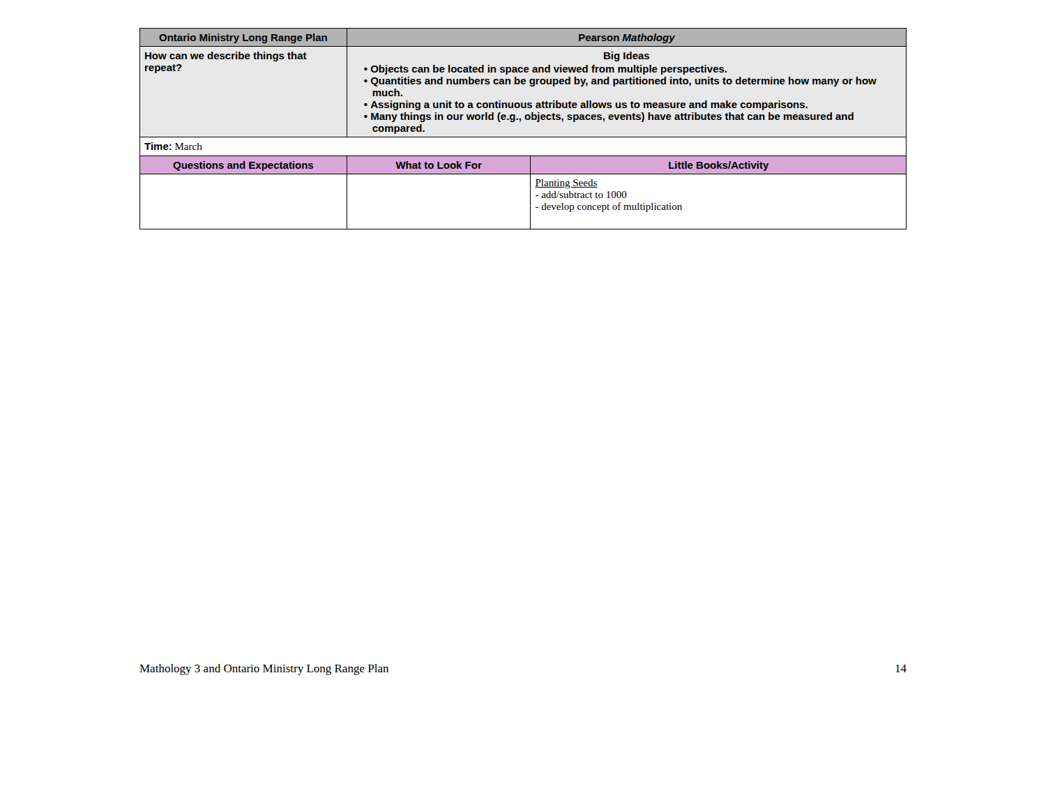| Ontario Ministry Long Range Plan | Pearson Mathology |
| How can we describe things that repeat? | Big Ideas Objects can be located in space and viewed from multiple perspectives. Quantities and numbers can be grouped by, and partitioned into, units to determine how many or how much. Assigning a unit to a continuous attribute allows us to measure and make comparisons. Many things in our world (e.g., objects, spaces, events) have attributes that can be measured and compared. |
| Time: March |
| Questions and Expectations | What to Look For | Little Books/Activity |
| | | Planting Seeds - add/subtract to 1000 - develop concept of multiplication |
Mathology 3 and Ontario Ministry Long Range Plan 14